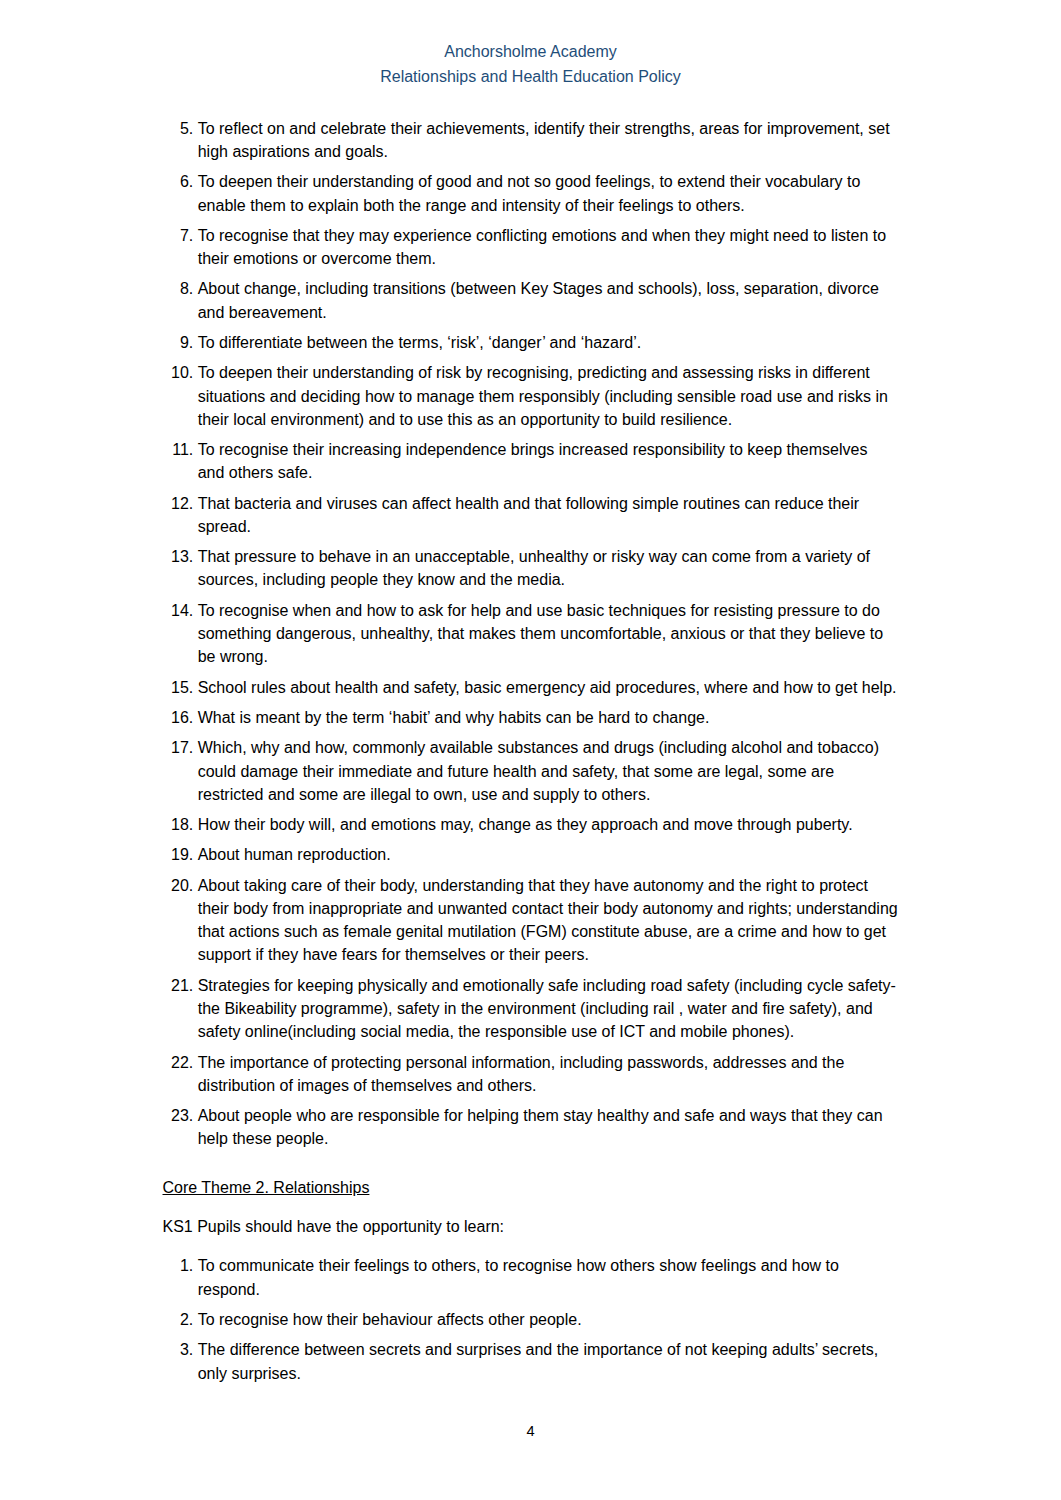Anchorsholme Academy
Relationships and Health Education Policy
To reflect on and celebrate their achievements, identify their strengths, areas for improvement, set high aspirations and goals.
To deepen their understanding of good and not so good feelings, to extend their vocabulary to enable them to explain both the range and intensity of their feelings to others.
To recognise that they may experience conflicting emotions and when they might need to listen to their emotions or overcome them.
About change, including transitions (between Key Stages and schools), loss, separation, divorce and bereavement.
To differentiate between the terms, ‘risk’, ‘danger’ and ‘hazard’.
To deepen their understanding of risk by recognising, predicting and assessing risks in different situations and deciding how to manage them responsibly (including sensible road use and risks in their local environment) and to use this as an opportunity to build resilience.
To recognise their increasing independence brings increased responsibility to keep themselves and others safe.
That bacteria and viruses can affect health and that following simple routines can reduce their spread.
That pressure to behave in an unacceptable, unhealthy or risky way can come from a variety of sources, including people they know and the media.
To recognise when and how to ask for help and use basic techniques for resisting pressure to do something dangerous, unhealthy, that makes them uncomfortable, anxious or that they believe to be wrong.
School rules about health and safety, basic emergency aid procedures, where and how to get help.
What is meant by the term ‘habit’ and why habits can be hard to change.
Which, why and how, commonly available substances and drugs (including alcohol and tobacco) could damage their immediate and future health and safety, that some are legal, some are restricted and some are illegal to own, use and supply to others.
How their body will, and emotions may, change as they approach and move through puberty.
About human reproduction.
About taking care of their body, understanding that they have autonomy and the right to protect their body from inappropriate and unwanted contact their body autonomy and rights; understanding that actions such as female genital mutilation (FGM) constitute abuse, are a crime and how to get support if they have fears for themselves or their peers.
Strategies for keeping physically and emotionally safe including road safety (including cycle safety- the Bikeability programme), safety in the environment (including rail , water and fire safety), and safety online(including social media, the responsible use of ICT and mobile phones).
The importance of protecting personal information, including passwords, addresses and the distribution of images of themselves and others.
About people who are responsible for helping them stay healthy and safe and ways that they can help these people.
Core Theme 2. Relationships
KS1 Pupils should have the opportunity to learn:
To communicate their feelings to others, to recognise how others show feelings and how to respond.
To recognise how their behaviour affects other people.
The difference between secrets and surprises and the importance of not keeping adults’ secrets, only surprises.
4